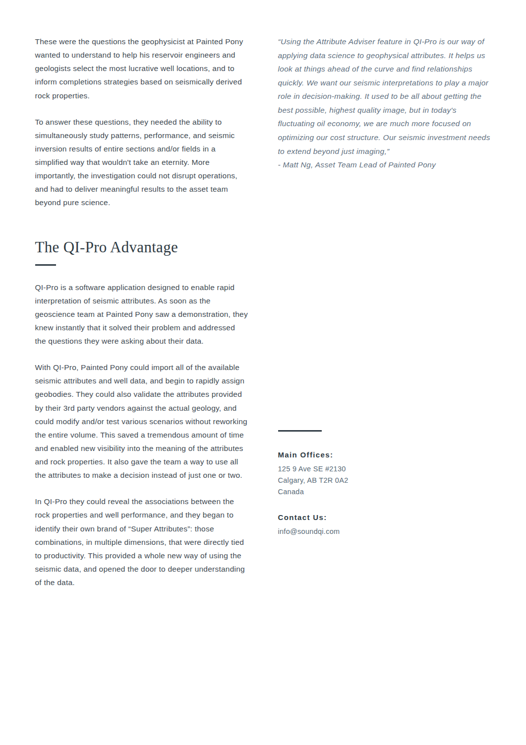These were the questions the geophysicist at Painted Pony wanted to understand to help his reservoir engineers and geologists select the most lucrative well locations, and to inform completions strategies based on seismically derived rock properties.
To answer these questions, they needed the ability to simultaneously study patterns, performance, and seismic inversion results of entire sections and/or fields in a simplified way that wouldn't take an eternity. More importantly, the investigation could not disrupt operations, and had to deliver meaningful results to the asset team beyond pure science.
The QI-Pro Advantage
QI-Pro is a software application designed to enable rapid interpretation of seismic attributes. As soon as the geoscience team at Painted Pony saw a demonstration, they knew instantly that it solved their problem and addressed the questions they were asking about their data.
With QI-Pro, Painted Pony could import all of the available seismic attributes and well data, and begin to rapidly assign geobodies. They could also validate the attributes provided by their 3rd party vendors against the actual geology, and could modify and/or test various scenarios without reworking the entire volume. This saved a tremendous amount of time and enabled new visibility into the meaning of the attributes and rock properties. It also gave the team a way to use all the attributes to make a decision instead of just one or two.
In QI-Pro they could reveal the associations between the rock properties and well performance, and they began to identify their own brand of “Super Attributes”: those combinations, in multiple dimensions, that were directly tied to productivity. This provided a whole new way of using the seismic data, and opened the door to deeper understanding of the data.
“Using the Attribute Adviser feature in QI-Pro is our way of applying data science to geophysical attributes. It helps us look at things ahead of the curve and find relationships quickly. We want our seismic interpretations to play a major role in decision-making. It used to be all about getting the best possible, highest quality image, but in today's fluctuating oil economy, we are much more focused on optimizing our cost structure. Our seismic investment needs to extend beyond just imaging,”- Matt Ng, Asset Team Lead of Painted Pony
Main Offices:
125 9 Ave SE #2130
Calgary, AB T2R 0A2
Canada
Contact Us:
info@soundqi.com